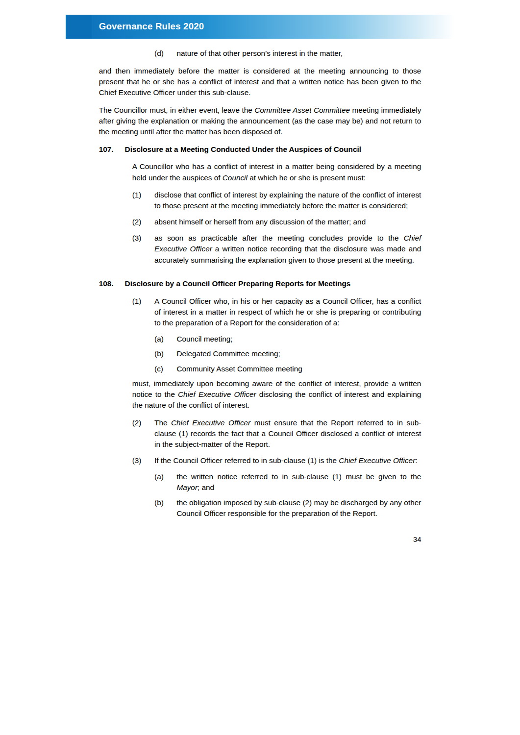Governance Rules 2020
(d)
nature of that other person’s interest in the matter,
and then immediately before the matter is considered at the meeting announcing to those present that he or she has a conflict of interest and that a written notice has been given to the Chief Executive Officer under this sub-clause.
The Councillor must, in either event, leave the Committee Asset Committee meeting immediately after giving the explanation or making the announcement (as the case may be) and not return to the meeting until after the matter has been disposed of.
107.
Disclosure at a Meeting Conducted Under the Auspices of Council
A Councillor who has a conflict of interest in a matter being considered by a meeting held under the auspices of Council at which he or she is present must:
(1)
disclose that conflict of interest by explaining the nature of the conflict of interest to those present at the meeting immediately before the matter is considered;
(2)
absent himself or herself from any discussion of the matter; and
(3)
as soon as practicable after the meeting concludes provide to the Chief Executive Officer a written notice recording that the disclosure was made and accurately summarising the explanation given to those present at the meeting.
108.
Disclosure by a Council Officer Preparing Reports for Meetings
(1)
A Council Officer who, in his or her capacity as a Council Officer, has a conflict of interest in a matter in respect of which he or she is preparing or contributing to the preparation of a Report for the consideration of a:
(a)
Council meeting;
(b)
Delegated Committee meeting;
(c)
Community Asset Committee meeting
must, immediately upon becoming aware of the conflict of interest, provide a written notice to the Chief Executive Officer disclosing the conflict of interest and explaining the nature of the conflict of interest.
(2)
The Chief Executive Officer must ensure that the Report referred to in sub-clause (1) records the fact that a Council Officer disclosed a conflict of interest in the subject-matter of the Report.
(3)
If the Council Officer referred to in sub-clause (1) is the Chief Executive Officer:
(a)
the written notice referred to in sub-clause (1) must be given to the Mayor; and
(b)
the obligation imposed by sub-clause (2) may be discharged by any other Council Officer responsible for the preparation of the Report.
34